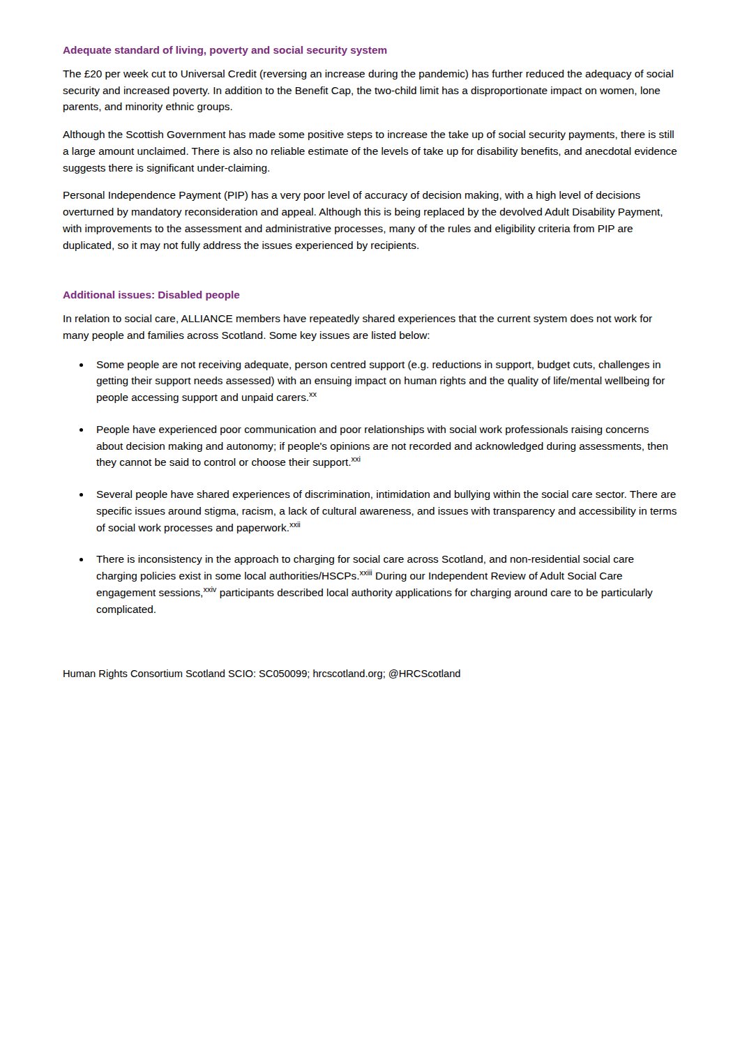Adequate standard of living, poverty and social security system
The £20 per week cut to Universal Credit (reversing an increase during the pandemic) has further reduced the adequacy of social security and increased poverty. In addition to the Benefit Cap, the two-child limit has a disproportionate impact on women, lone parents, and minority ethnic groups.
Although the Scottish Government has made some positive steps to increase the take up of social security payments, there is still a large amount unclaimed. There is also no reliable estimate of the levels of take up for disability benefits, and anecdotal evidence suggests there is significant under-claiming.
Personal Independence Payment (PIP) has a very poor level of accuracy of decision making, with a high level of decisions overturned by mandatory reconsideration and appeal. Although this is being replaced by the devolved Adult Disability Payment, with improvements to the assessment and administrative processes, many of the rules and eligibility criteria from PIP are duplicated, so it may not fully address the issues experienced by recipients.
Additional issues: Disabled people
In relation to social care, ALLIANCE members have repeatedly shared experiences that the current system does not work for many people and families across Scotland. Some key issues are listed below:
Some people are not receiving adequate, person centred support (e.g. reductions in support, budget cuts, challenges in getting their support needs assessed) with an ensuing impact on human rights and the quality of life/mental wellbeing for people accessing support and unpaid carers.xx
People have experienced poor communication and poor relationships with social work professionals raising concerns about decision making and autonomy; if people's opinions are not recorded and acknowledged during assessments, then they cannot be said to control or choose their support.xxi
Several people have shared experiences of discrimination, intimidation and bullying within the social care sector. There are specific issues around stigma, racism, a lack of cultural awareness, and issues with transparency and accessibility in terms of social work processes and paperwork.xxii
There is inconsistency in the approach to charging for social care across Scotland, and non-residential social care charging policies exist in some local authorities/HSCPs.xxiii During our Independent Review of Adult Social Care engagement sessions,xxiv participants described local authority applications for charging around care to be particularly complicated.
Human Rights Consortium Scotland SCIO: SC050099; hrcscotland.org; @HRCScotland